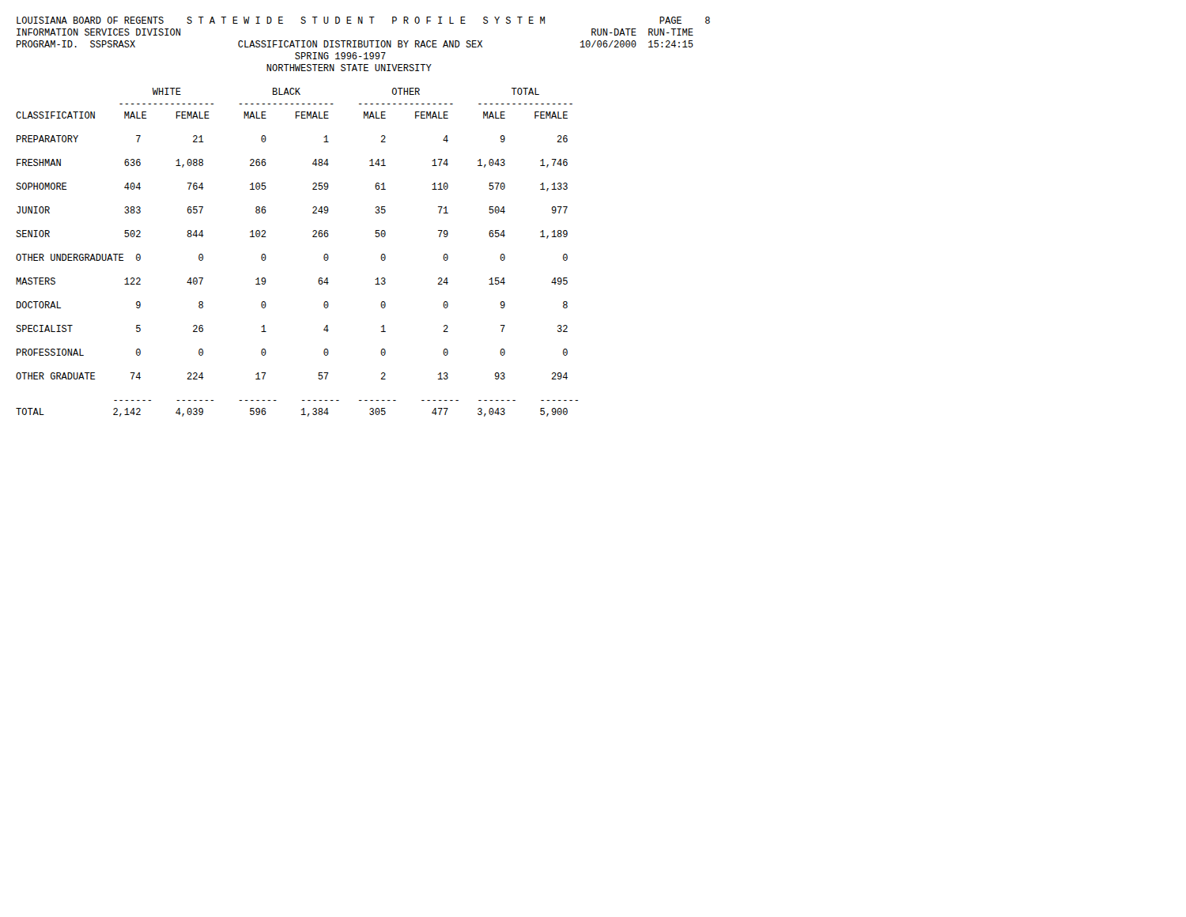LOUISIANA BOARD OF REGENTS    S T A T E W I D E   S T U D E N T   P R O F I L E   S Y S T E M                    PAGE    8
INFORMATION SERVICES DIVISION                                                                        RUN-DATE  RUN-TIME
PROGRAM-ID.  SSPSRASX                  CLASSIFICATION DISTRIBUTION BY RACE AND SEX                 10/06/2000  15:24:15
                                                 SPRING 1996-1997
                                            NORTHWESTERN STATE UNIVERSITY

                        WHITE                BLACK                OTHER                TOTAL
                  -----------------    -----------------    -----------------    -----------------
CLASSIFICATION     MALE     FEMALE      MALE     FEMALE      MALE     FEMALE      MALE     FEMALE

PREPARATORY          7         21          0          1         2          4         9         26

FRESHMAN           636      1,088        266        484       141        174     1,043      1,746

SOPHOMORE          404        764        105        259        61        110       570      1,133

JUNIOR             383        657         86        249        35         71       504        977

SENIOR             502        844        102        266        50         79       654      1,189

OTHER UNDERGRADUATE  0          0          0          0         0          0         0          0

MASTERS            122        407         19         64        13         24       154        495

DOCTORAL             9          8          0          0         0          0         9          8

SPECIALIST           5         26          1          4         1          2         7         32

PROFESSIONAL         0          0          0          0         0          0         0          0

OTHER GRADUATE      74        224         17         57         2         13        93        294

                 -------    -------    -------    -------   -------    -------   -------    -------
TOTAL            2,142      4,039        596      1,384       305        477     3,043      5,900